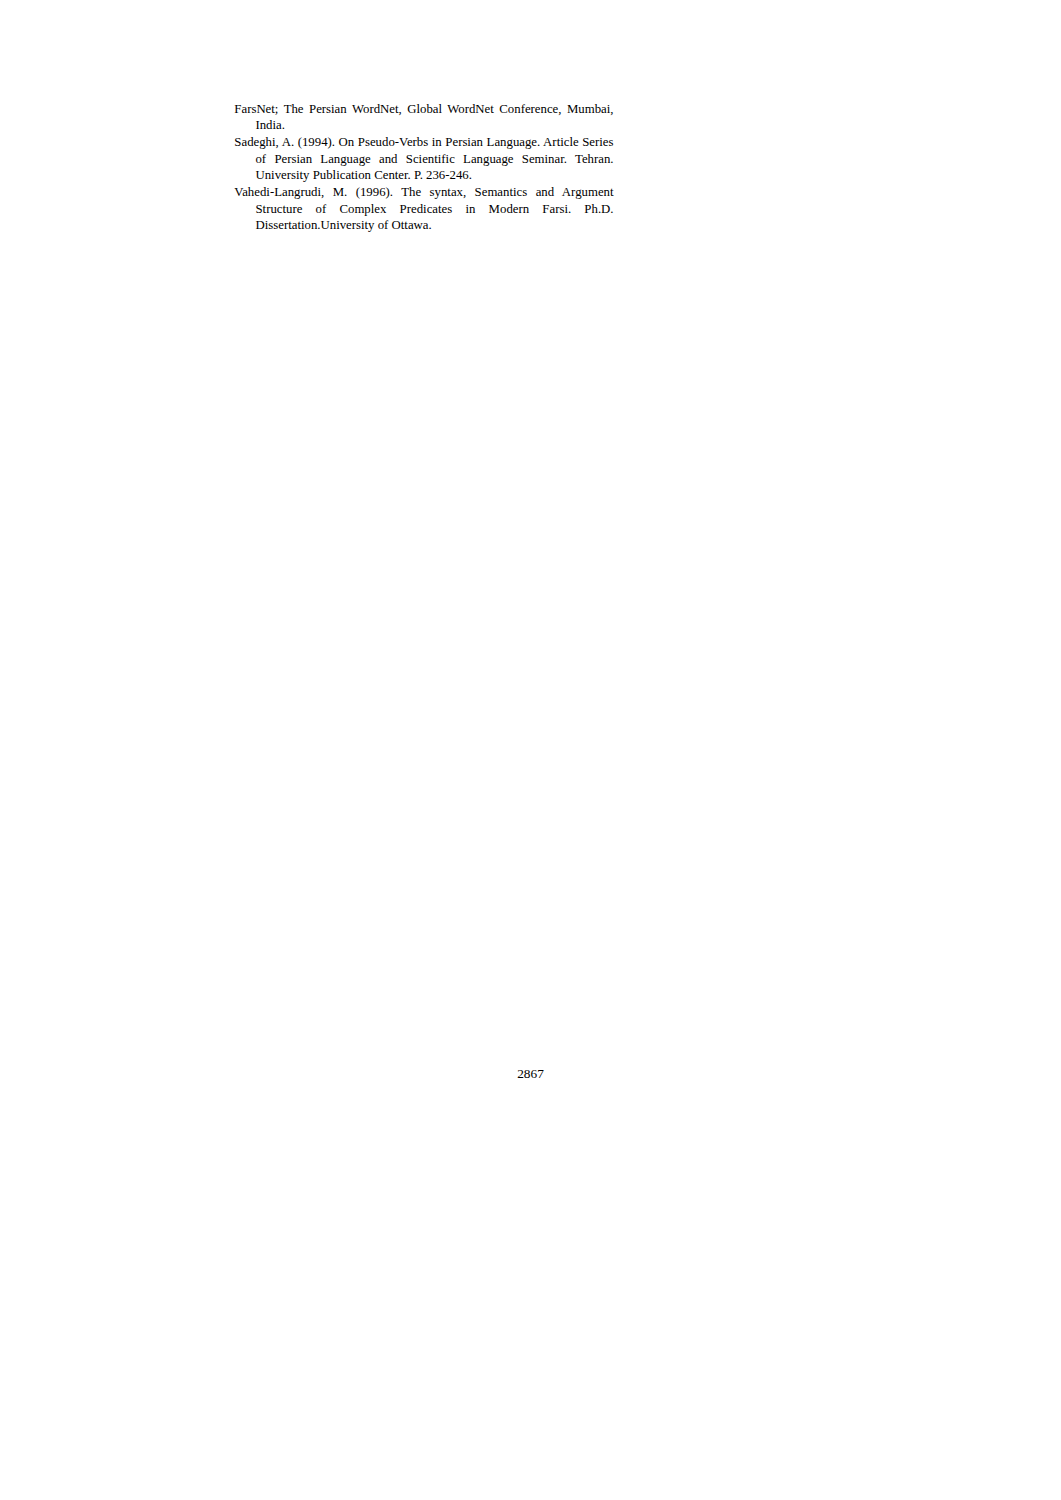FarsNet; The Persian WordNet, Global WordNet Conference, Mumbai, India.
Sadeghi, A. (1994). On Pseudo-Verbs in Persian Language. Article Series of Persian Language and Scientific Language Seminar. Tehran. University Publication Center. P. 236-246.
Vahedi-Langrudi, M. (1996). The syntax, Semantics and Argument Structure of Complex Predicates in Modern Farsi. Ph.D. Dissertation.University of Ottawa.
2867